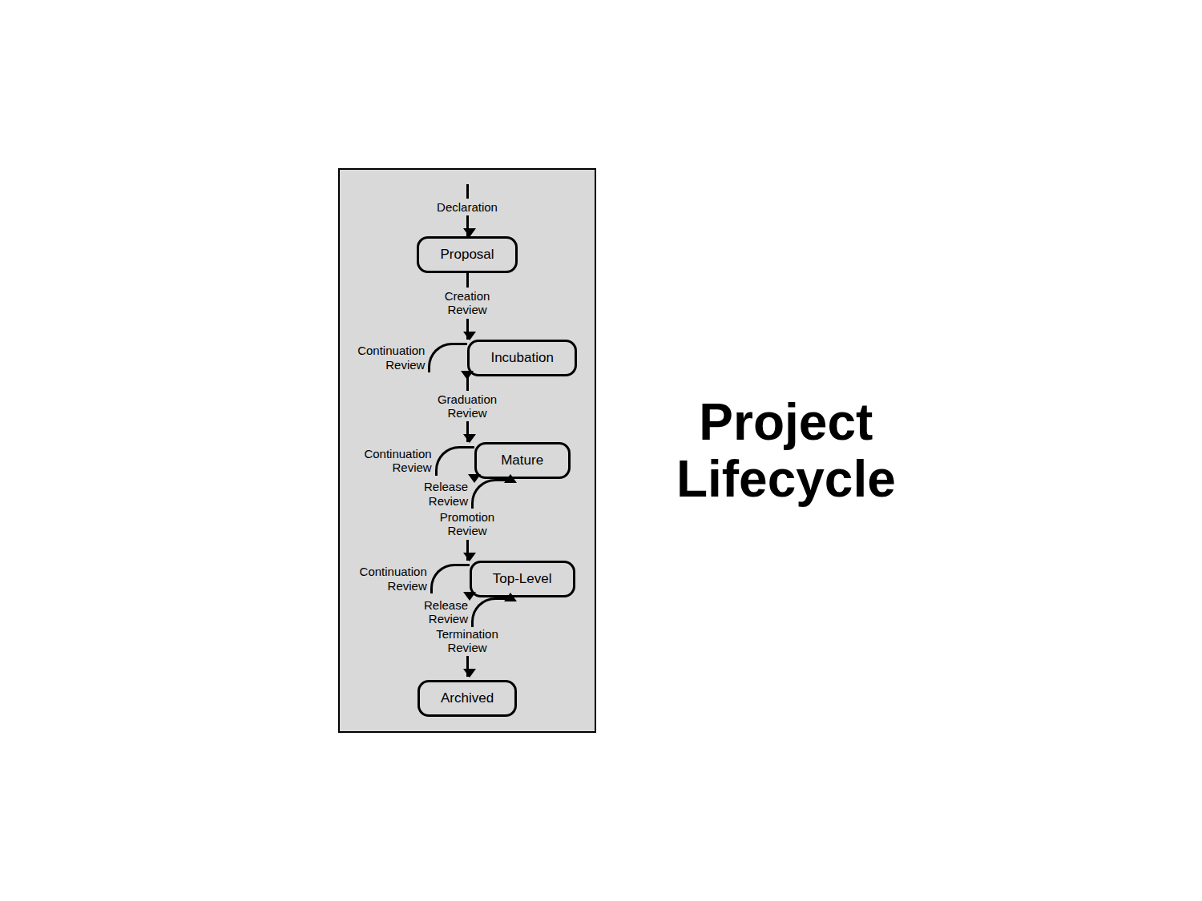Declaration
Proposal
Creation
Review
Continuation
Review
Incubation
Graduation
Review
Continuation
Review
Mature
Release
Review
Promotion
Review
Continuation
Review
Top-Level
Release
Review
Termination
Review
Archived
Project
Lifecycle